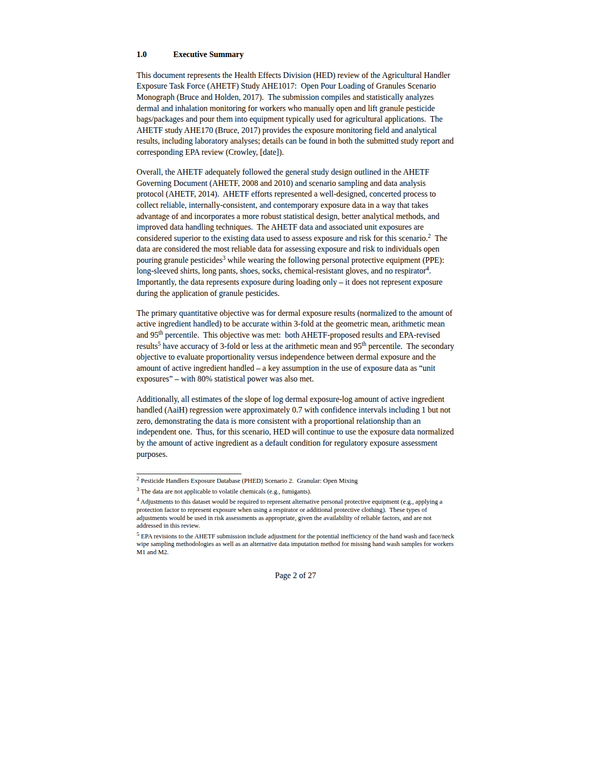1.0 Executive Summary
This document represents the Health Effects Division (HED) review of the Agricultural Handler Exposure Task Force (AHETF) Study AHE1017: Open Pour Loading of Granules Scenario Monograph (Bruce and Holden, 2017). The submission compiles and statistically analyzes dermal and inhalation monitoring for workers who manually open and lift granule pesticide bags/packages and pour them into equipment typically used for agricultural applications. The AHETF study AHE170 (Bruce, 2017) provides the exposure monitoring field and analytical results, including laboratory analyses; details can be found in both the submitted study report and corresponding EPA review (Crowley, [date]).
Overall, the AHETF adequately followed the general study design outlined in the AHETF Governing Document (AHETF, 2008 and 2010) and scenario sampling and data analysis protocol (AHETF, 2014). AHETF efforts represented a well-designed, concerted process to collect reliable, internally-consistent, and contemporary exposure data in a way that takes advantage of and incorporates a more robust statistical design, better analytical methods, and improved data handling techniques. The AHETF data and associated unit exposures are considered superior to the existing data used to assess exposure and risk for this scenario.2 The data are considered the most reliable data for assessing exposure and risk to individuals open pouring granule pesticides3 while wearing the following personal protective equipment (PPE): long-sleeved shirts, long pants, shoes, socks, chemical-resistant gloves, and no respirator4. Importantly, the data represents exposure during loading only – it does not represent exposure during the application of granule pesticides.
The primary quantitative objective was for dermal exposure results (normalized to the amount of active ingredient handled) to be accurate within 3-fold at the geometric mean, arithmetic mean and 95th percentile. This objective was met: both AHETF-proposed results and EPA-revised results5 have accuracy of 3-fold or less at the arithmetic mean and 95th percentile. The secondary objective to evaluate proportionality versus independence between dermal exposure and the amount of active ingredient handled – a key assumption in the use of exposure data as “unit exposures” – with 80% statistical power was also met.
Additionally, all estimates of the slope of log dermal exposure-log amount of active ingredient handled (AaiH) regression were approximately 0.7 with confidence intervals including 1 but not zero, demonstrating the data is more consistent with a proportional relationship than an independent one. Thus, for this scenario, HED will continue to use the exposure data normalized by the amount of active ingredient as a default condition for regulatory exposure assessment purposes.
2 Pesticide Handlers Exposure Database (PHED) Scenario 2. Granular: Open Mixing
3 The data are not applicable to volatile chemicals (e.g., fumigants).
4 Adjustments to this dataset would be required to represent alternative personal protective equipment (e.g., applying a protection factor to represent exposure when using a respirator or additional protective clothing). These types of adjustments would be used in risk assessments as appropriate, given the availability of reliable factors, and are not addressed in this review.
5 EPA revisions to the AHETF submission include adjustment for the potential inefficiency of the hand wash and face/neck wipe sampling methodologies as well as an alternative data imputation method for missing hand wash samples for workers M1 and M2.
Page 2 of 27